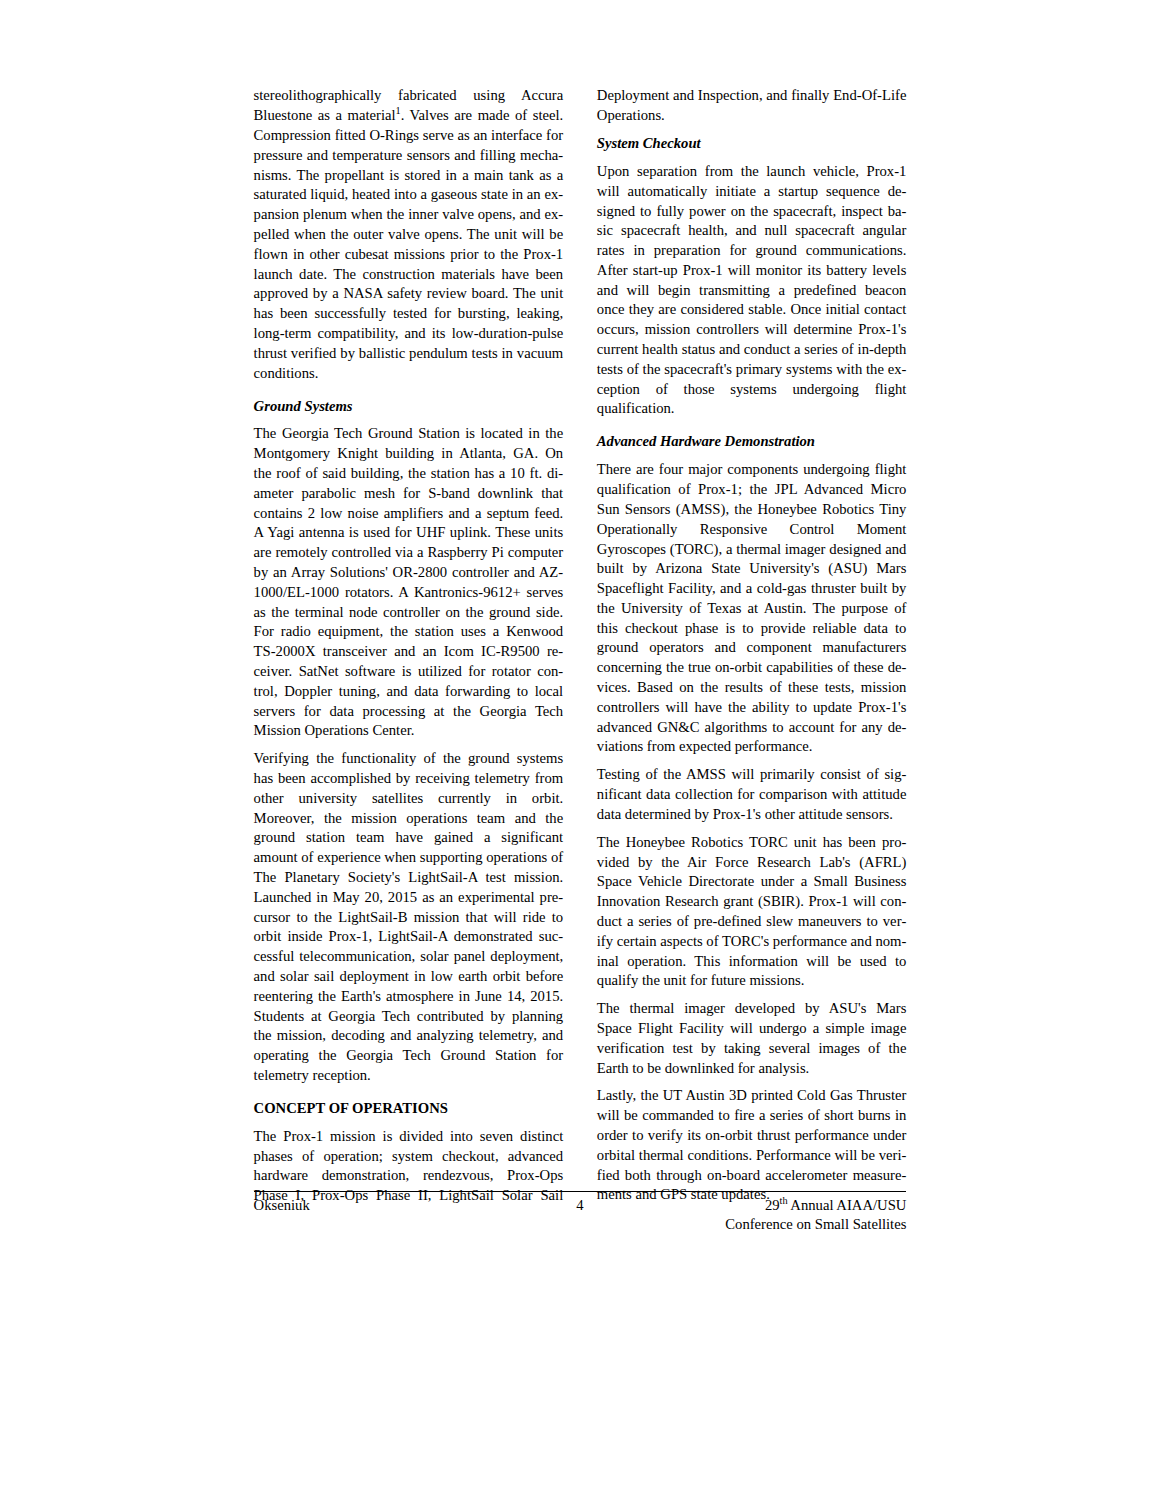stereolithographically fabricated using Accura Bluestone as a material1. Valves are made of steel. Compression fitted O-Rings serve as an interface for pressure and temperature sensors and filling mechanisms. The propellant is stored in a main tank as a saturated liquid, heated into a gaseous state in an expansion plenum when the inner valve opens, and expelled when the outer valve opens. The unit will be flown in other cubesat missions prior to the Prox-1 launch date. The construction materials have been approved by a NASA safety review board. The unit has been successfully tested for bursting, leaking, long-term compatibility, and its low-duration-pulse thrust verified by ballistic pendulum tests in vacuum conditions.
Ground Systems
The Georgia Tech Ground Station is located in the Montgomery Knight building in Atlanta, GA. On the roof of said building, the station has a 10 ft. diameter parabolic mesh for S-band downlink that contains 2 low noise amplifiers and a septum feed. A Yagi antenna is used for UHF uplink. These units are remotely controlled via a Raspberry Pi computer by an Array Solutions' OR-2800 controller and AZ-1000/EL-1000 rotators. A Kantronics-9612+ serves as the terminal node controller on the ground side. For radio equipment, the station uses a Kenwood TS-2000X transceiver and an Icom IC-R9500 receiver. SatNet software is utilized for rotator control, Doppler tuning, and data forwarding to local servers for data processing at the Georgia Tech Mission Operations Center.
Verifying the functionality of the ground systems has been accomplished by receiving telemetry from other university satellites currently in orbit. Moreover, the mission operations team and the ground station team have gained a significant amount of experience when supporting operations of The Planetary Society's LightSail-A test mission. Launched in May 20, 2015 as an experimental precursor to the LightSail-B mission that will ride to orbit inside Prox-1, LightSail-A demonstrated successful telecommunication, solar panel deployment, and solar sail deployment in low earth orbit before reentering the Earth's atmosphere in June 14, 2015. Students at Georgia Tech contributed by planning the mission, decoding and analyzing telemetry, and operating the Georgia Tech Ground Station for telemetry reception.
Concept of Operations
The Prox-1 mission is divided into seven distinct phases of operation; system checkout, advanced hardware demonstration, rendezvous, Prox-Ops Phase I, Prox-Ops Phase II, LightSail Solar Sail Deployment and Inspection, and finally End-Of-Life Operations.
System Checkout
Upon separation from the launch vehicle, Prox-1 will automatically initiate a startup sequence designed to fully power on the spacecraft, inspect basic spacecraft health, and null spacecraft angular rates in preparation for ground communications. After start-up Prox-1 will monitor its battery levels and will begin transmitting a predefined beacon once they are considered stable. Once initial contact occurs, mission controllers will determine Prox-1's current health status and conduct a series of in-depth tests of the spacecraft's primary systems with the exception of those systems undergoing flight qualification.
Advanced Hardware Demonstration
There are four major components undergoing flight qualification of Prox-1; the JPL Advanced Micro Sun Sensors (AMSS), the Honeybee Robotics Tiny Operationally Responsive Control Moment Gyroscopes (TORC), a thermal imager designed and built by Arizona State University's (ASU) Mars Spaceflight Facility, and a cold-gas thruster built by the University of Texas at Austin. The purpose of this checkout phase is to provide reliable data to ground operators and component manufacturers concerning the true on-orbit capabilities of these devices. Based on the results of these tests, mission controllers will have the ability to update Prox-1's advanced GN&C algorithms to account for any deviations from expected performance.
Testing of the AMSS will primarily consist of significant data collection for comparison with attitude data determined by Prox-1's other attitude sensors.
The Honeybee Robotics TORC unit has been provided by the Air Force Research Lab's (AFRL) Space Vehicle Directorate under a Small Business Innovation Research grant (SBIR). Prox-1 will conduct a series of pre-defined slew maneuvers to verify certain aspects of TORC's performance and nominal operation. This information will be used to qualify the unit for future missions.
The thermal imager developed by ASU's Mars Space Flight Facility will undergo a simple image verification test by taking several images of the Earth to be downlinked for analysis.
Lastly, the UT Austin 3D printed Cold Gas Thruster will be commanded to fire a series of short burns in order to verify its on-orbit thrust performance under orbital thermal conditions. Performance will be verified both through on-board accelerometer measurements and GPS state updates.
| Okseniuk | 4 | 29 th Annual AIAA/USU Conference on Small Satellites |